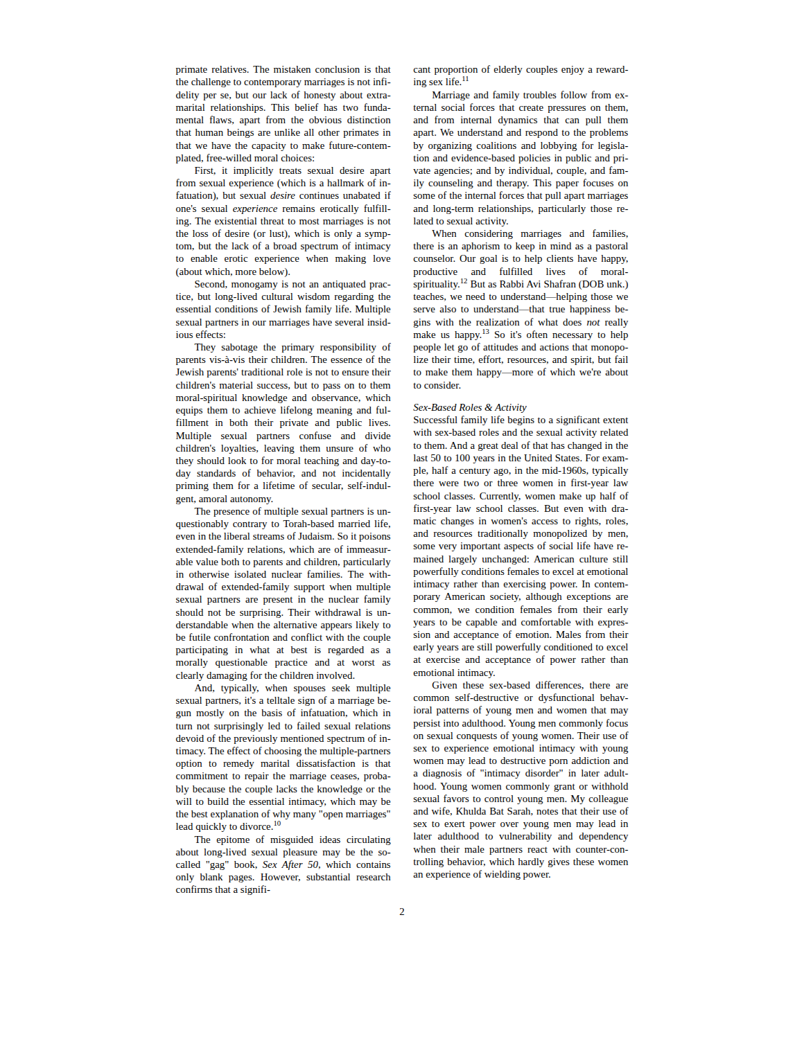primate relatives. The mistaken conclusion is that the challenge to contemporary marriages is not infidelity per se, but our lack of honesty about extra-marital relationships. This belief has two fundamental flaws, apart from the obvious distinction that human beings are unlike all other primates in that we have the capacity to make future-contemplated, free-willed moral choices:
First, it implicitly treats sexual desire apart from sexual experience (which is a hallmark of infatuation), but sexual desire continues unabated if one's sexual experience remains erotically fulfilling. The existential threat to most marriages is not the loss of desire (or lust), which is only a symptom, but the lack of a broad spectrum of intimacy to enable erotic experience when making love (about which, more below).
Second, monogamy is not an antiquated practice, but long-lived cultural wisdom regarding the essential conditions of Jewish family life. Multiple sexual partners in our marriages have several insidious effects:
They sabotage the primary responsibility of parents vis-à-vis their children. The essence of the Jewish parents' traditional role is not to ensure their children's material success, but to pass on to them moral-spiritual knowledge and observance, which equips them to achieve lifelong meaning and fulfillment in both their private and public lives. Multiple sexual partners confuse and divide children's loyalties, leaving them unsure of who they should look to for moral teaching and day-to-day standards of behavior, and not incidentally priming them for a lifetime of secular, self-indulgent, amoral autonomy.
The presence of multiple sexual partners is unquestionably contrary to Torah-based married life, even in the liberal streams of Judaism. So it poisons extended-family relations, which are of immeasurable value both to parents and children, particularly in otherwise isolated nuclear families. The withdrawal of extended-family support when multiple sexual partners are present in the nuclear family should not be surprising. Their withdrawal is understandable when the alternative appears likely to be futile confrontation and conflict with the couple participating in what at best is regarded as a morally questionable practice and at worst as clearly damaging for the children involved.
And, typically, when spouses seek multiple sexual partners, it's a telltale sign of a marriage begun mostly on the basis of infatuation, which in turn not surprisingly led to failed sexual relations devoid of the previously mentioned spectrum of intimacy. The effect of choosing the multiple-partners option to remedy marital dissatisfaction is that commitment to repair the marriage ceases, probably because the couple lacks the knowledge or the will to build the essential intimacy, which may be the best explanation of why many "open marriages" lead quickly to divorce.10
The epitome of misguided ideas circulating about long-lived sexual pleasure may be the so-called "gag" book, Sex After 50, which contains only blank pages. However, substantial research confirms that a signifi-
cant proportion of elderly couples enjoy a rewarding sex life.11
Marriage and family troubles follow from external social forces that create pressures on them, and from internal dynamics that can pull them apart. We understand and respond to the problems by organizing coalitions and lobbying for legislation and evidence-based policies in public and private agencies; and by individual, couple, and family counseling and therapy. This paper focuses on some of the internal forces that pull apart marriages and long-term relationships, particularly those related to sexual activity.
When considering marriages and families, there is an aphorism to keep in mind as a pastoral counselor. Our goal is to help clients have happy, productive and fulfilled lives of moral-spirituality.12 But as Rabbi Avi Shafran (DOB unk.) teaches, we need to understand—helping those we serve also to understand—that true happiness begins with the realization of what does not really make us happy.13 So it's often necessary to help people let go of attitudes and actions that monopolize their time, effort, resources, and spirit, but fail to make them happy—more of which we're about to consider.
Sex-Based Roles & Activity
Successful family life begins to a significant extent with sex-based roles and the sexual activity related to them. And a great deal of that has changed in the last 50 to 100 years in the United States. For example, half a century ago, in the mid-1960s, typically there were two or three women in first-year law school classes. Currently, women make up half of first-year law school classes. But even with dramatic changes in women's access to rights, roles, and resources traditionally monopolized by men, some very important aspects of social life have remained largely unchanged: American culture still powerfully conditions females to excel at emotional intimacy rather than exercising power. In contemporary American society, although exceptions are common, we condition females from their early years to be capable and comfortable with expression and acceptance of emotion. Males from their early years are still powerfully conditioned to excel at exercise and acceptance of power rather than emotional intimacy.
Given these sex-based differences, there are common self-destructive or dysfunctional behavioral patterns of young men and women that may persist into adulthood. Young men commonly focus on sexual conquests of young women. Their use of sex to experience emotional intimacy with young women may lead to destructive porn addiction and a diagnosis of "intimacy disorder" in later adulthood. Young women commonly grant or withhold sexual favors to control young men. My colleague and wife, Khulda Bat Sarah, notes that their use of sex to exert power over young men may lead in later adulthood to vulnerability and dependency when their male partners react with counter-controlling behavior, which hardly gives these women an experience of wielding power.
2